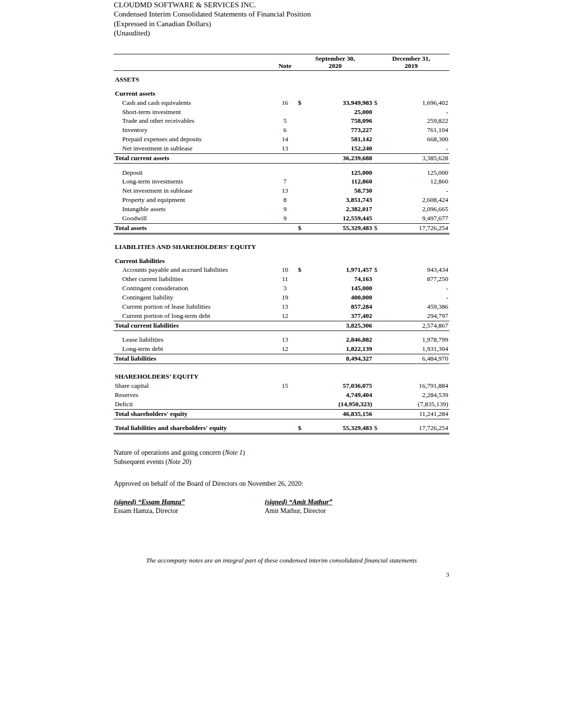CLOUDMD SOFTWARE & SERVICES INC.
Condensed Interim Consolidated Statements of Financial Position
(Expressed in Canadian Dollars)
(Unaudited)
| | Note | September 30, 2020 | December 31, 2019 |
| --- | --- | --- | --- |
| ASSETS | | | | | |
| Current assets | | | | | |
| Cash and cash equivalents | 16 | $ | 33,949,983 | $ | 1,696,402 |
| Short-term investment | | | 25,000 | | - |
| Trade and other receivables | 5 | | 758,096 | | 259,822 |
| Inventory | 6 | | 773,227 | | 761,104 |
| Prepaid expenses and deposits | 14 | | 581,142 | | 668,300 |
| Net investment in sublease | 13 | | 152,240 | | - |
| Total current assets | | | 36,239,688 | | 3,385,628 |
| Deposit | | | 125,000 | | 125,000 |
| Long-term investments | 7 | | 112,860 | | 12,860 |
| Net investment in sublease | 13 | | 58,730 | | - |
| Property and equipment | 8 | | 3,851,743 | | 2,608,424 |
| Intangible assets | 9 | | 2,382,017 | | 2,096,665 |
| Goodwill | 9 | | 12,559,445 | | 9,497,677 |
| Total assets | | $ | 55,329,483 | $ | 17,726,254 |
| LIABILITIES AND SHAREHOLDERS' EQUITY | | | | | |
| Current liabilities | | | | | |
| Accounts payable and accrued liabilities | 10 | $ | 1,971,457 | $ | 943,434 |
| Other current liabilities | 11 | | 74,163 | | 877,250 |
| Contingent consideration | 3 | | 145,000 | | - |
| Contingent liability | 19 | | 400,000 | | - |
| Current portion of lease liabilities | 13 | | 857,284 | | 459,386 |
| Current portion of long-term debt | 12 | | 377,402 | | 294,797 |
| Total current liabilities | | | 3,825,306 | | 2,574,867 |
| Lease liabilities | 13 | | 2,846,882 | | 1,978,799 |
| Long-term debt | 12 | | 1,822,139 | | 1,931,304 |
| Total liabilities | | | 8,494,327 | | 6,484,970 |
| SHAREHOLDERS’ EQUITY | | | | | |
| Share capital | 15 | | 57,036,075 | | 16,791,884 |
| Reserves | | | 4,749,404 | | 2,284,539 |
| Deficit | | | (14,950,323) | | (7,835,139) |
| Total shareholders' equity | | | 46,835,156 | | 11,241,284 |
| Total liabilities and shareholders' equity | | $ | 55,329,483 | $ | 17,726,254 |
Nature of operations and going concern (Note 1)
Subsequent events (Note 20)
Approved on behalf of the Board of Directors on November 26, 2020:
| (signed) “Essam Hamza” | (signed) “Amit Mathur” |
| Essam Hamza, Director | Amit Mathur, Director |
The accompany notes are an integral part of these condensed interim consolidated financial statements
3